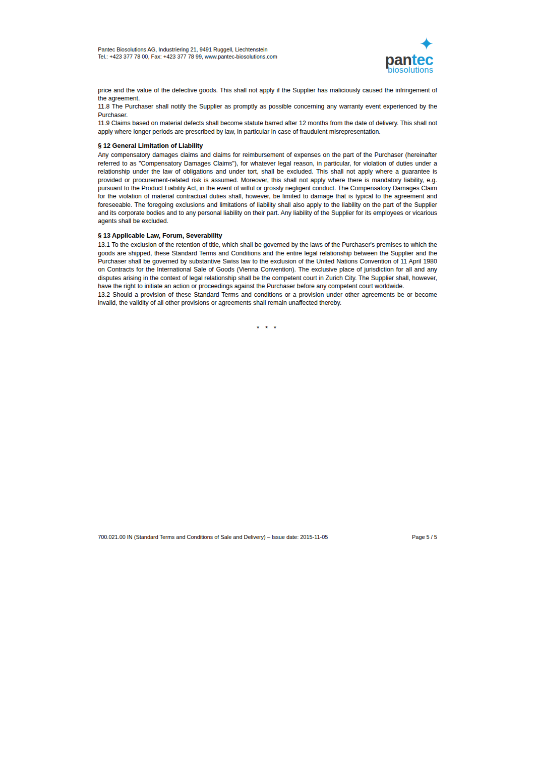Pantec Biosolutions AG, Industriering 21, 9491 Ruggell, Liechtenstein
Tel.: +423 377 78 00, Fax: +423 377 78 99, www.pantec-biosolutions.com
✦
pantec
biosolutions
price and the value of the defective goods. This shall not apply if the Supplier has maliciously caused the infringement of the agreement.
11.8 The Purchaser shall notify the Supplier as promptly as possible concerning any warranty event experienced by the Purchaser.
11.9 Claims based on material defects shall become statute barred after 12 months from the date of delivery. This shall not apply where longer periods are prescribed by law, in particular in case of fraudulent misrepresentation.
§ 12 General Limitation of Liability
Any compensatory damages claims and claims for reimbursement of expenses on the part of the Purchaser (hereinafter referred to as "Compensatory Damages Claims"), for whatever legal reason, in particular, for violation of duties under a relationship under the law of obligations and under tort, shall be excluded. This shall not apply where a guarantee is provided or procurement-related risk is assumed. Moreover, this shall not apply where there is mandatory liability, e.g. pursuant to the Product Liability Act, in the event of wilful or grossly negligent conduct. The Compensatory Damages Claim for the violation of material contractual duties shall, however, be limited to damage that is typical to the agreement and foreseeable. The foregoing exclusions and limitations of liability shall also apply to the liability on the part of the Supplier and its corporate bodies and to any personal liability on their part. Any liability of the Supplier for its employees or vicarious agents shall be excluded.
§ 13 Applicable Law, Forum, Severability
13.1 To the exclusion of the retention of title, which shall be governed by the laws of the Purchaser's premises to which the goods are shipped, these Standard Terms and Conditions and the entire legal relationship between the Supplier and the Purchaser shall be governed by substantive Swiss law to the exclusion of the United Nations Convention of 11 April 1980 on Contracts for the International Sale of Goods (Vienna Convention). The exclusive place of jurisdiction for all and any disputes arising in the context of legal relationship shall be the competent court in Zurich City. The Supplier shall, however, have the right to initiate an action or proceedings against the Purchaser before any competent court worldwide.
13.2 Should a provision of these Standard Terms and conditions or a provision under other agreements be or become invalid, the validity of all other provisions or agreements shall remain unaffected thereby.
* * *
700.021.00 IN (Standard Terms and Conditions of Sale and Delivery) – Issue date: 2015-11-05
Page 5 / 5